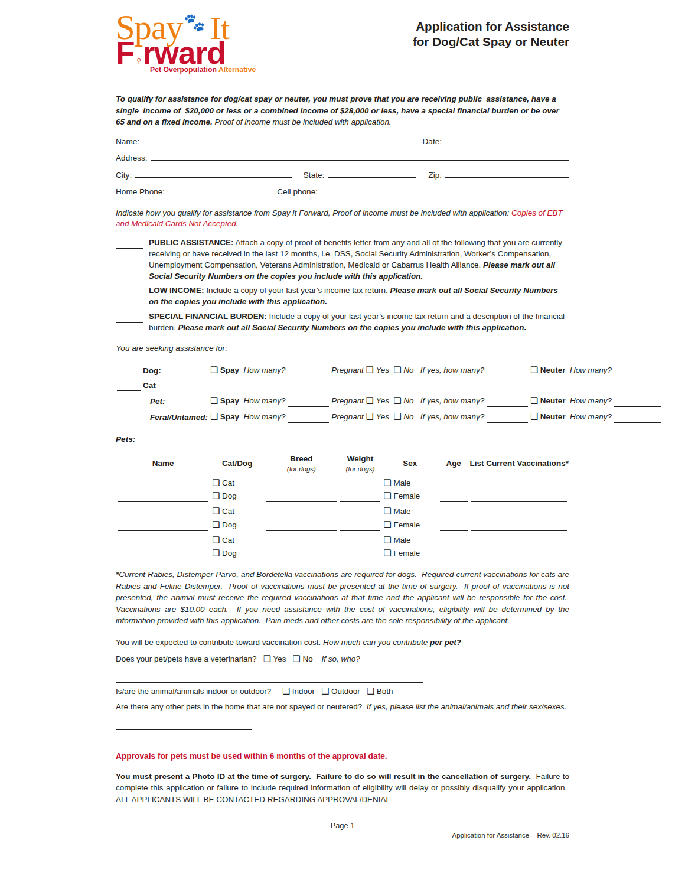Spay🐾It F♀rward
Pet Overpopulation Alternative
Application for Assistance
for Dog/Cat Spay or Neuter
To qualify for assistance for dog/cat spay or neuter, you must prove that you are receiving public assistance, have a single income of $20,000 or less or a combined income of $28,000 or less, have a special financial burden or be over 65 and on a fixed income. Proof of income must be included with application.
Name: Date:
Address:
City: State: Zip:
Home Phone: Cell phone:
Indicate how you qualify for assistance from Spay It Forward, Proof of income must be included with application: Copies of EBT and Medicaid Cards Not Accepted.
PUBLIC ASSISTANCE: Attach a copy of proof of benefits letter from any and all of the following that you are currently receiving or have received in the last 12 months, i.e. DSS, Social Security Administration, Worker’s Compensation, Unemployment Compensation, Veterans Administration, Medicaid or Cabarrus Health Alliance. Please mark out all Social Security Numbers on the copies you include with this application.
LOW INCOME: Include a copy of your last year’s income tax return. Please mark out all Social Security Numbers on the copies you include with this application.
SPECIAL FINANCIAL BURDEN: Include a copy of your last year’s income tax return and a description of the financial burden. Please mark out all Social Security Numbers on the copies you include with this application.
You are seeking assistance for:
| | Dog: | ❑ Spay How many? | Pregnant ❑ Yes ❑ No If yes, how many? | ❑ Neuter How many? |
| | Cat | | | |
| | Pet: | ❑ Spay How many? | Pregnant ❑ Yes ❑ No If yes, how many? | ❑ Neuter How many? |
| | Feral/Untamed: | ❑ Spay How many? | Pregnant ❑ Yes ❑ No If yes, how many? | ❑ Neuter How many? |
Pets:
| Name | Cat/Dog | Breed (for dogs) | Weight (for dogs) | Sex | Age | List Current Vaccinations * |
| --- | --- | --- | --- | --- | --- | --- |
| | ❑ Cat ❑ Dog | | | ❑ Male ❑ Female | | |
| | ❑ Cat ❑ Dog | | | ❑ Male ❑ Female | | |
| | ❑ Cat ❑ Dog | | | ❑ Male ❑ Female | | |
*Current Rabies, Distemper-Parvo, and Bordetella vaccinations are required for dogs. Required current vaccinations for cats are Rabies and Feline Distemper. Proof of vaccinations must be presented at the time of surgery. If proof of vaccinations is not presented, the animal must receive the required vaccinations at that time and the applicant will be responsible for the cost. Vaccinations are $10.00 each. If you need assistance with the cost of vaccinations, eligibility will be determined by the information provided with this application. Pain meds and other costs are the sole responsibility of the applicant.
You will be expected to contribute toward vaccination cost. How much can you contribute per pet?
Does your pet/pets have a veterinarian? ❑ Yes ❑ No If so, who?
Is/are the animal/animals indoor or outdoor? ❑ Indoor ❑ Outdoor ❑ Both
Are there any other pets in the home that are not spayed or neutered? If yes, please list the animal/animals and their sex/sexes.
Approvals for pets must be used within 6 months of the approval date.
You must present a Photo ID at the time of surgery. Failure to do so will result in the cancellation of surgery. Failure to complete this application or failure to include required information of eligibility will delay or possibly disqualify your application. ALL APPLICANTS WILL BE CONTACTED REGARDING APPROVAL/DENIAL
Page 1
Application for Assistance - Rev. 02.16